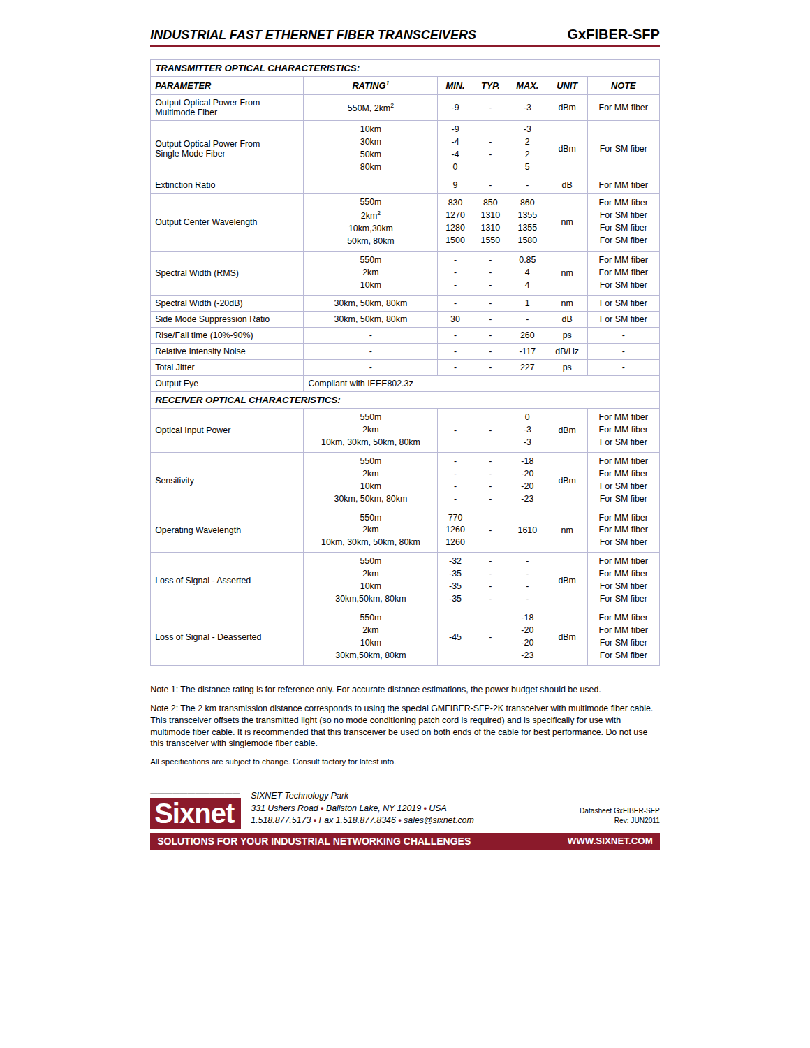INDUSTRIAL FAST ETHERNET FIBER TRANSCEIVERS
GxFIBER-SFP
| TRANSMITTER OPTICAL CHARACTERISTICS: |
| PARAMETER | RATING 1 | MIN. | TYP. | MAX. | UNIT | NOTE |
| Output Optical Power From Multimode Fiber | 550M, 2km 2 | -9 | - | -3 | dBm | For MM fiber |
| Output Optical Power From Single Mode Fiber | 10km 30km 50km 80km | -9 -4 -4 0 | - - | -3 2 2 5 | dBm | For SM fiber |
| Extinction Ratio | | 9 | - | - | dB | For MM fiber |
| Output Center Wavelength | 550m 2km 2 10km,30km 50km, 80km | 830 1270 1280 1500 | 850 1310 1310 1550 | 860 1355 1355 1580 | nm | For MM fiber For SM fiber For SM fiber For SM fiber |
| Spectral Width (RMS) | 550m 2km 10km | - - - | - - - | 0.85 4 4 | nm | For MM fiber For MM fiber For SM fiber |
| Spectral Width (-20dB) | 30km, 50km, 80km | - | - | 1 | nm | For SM fiber |
| Side Mode Suppression Ratio | 30km, 50km, 80km | 30 | - | - | dB | For SM fiber |
| Rise/Fall time (10%-90%) | - | - | - | 260 | ps | - |
| Relative Intensity Noise | - | - | - | -117 | dB/Hz | - |
| Total Jitter | - | - | - | 227 | ps | - |
| Output Eye | Compliant with IEEE802.3z |
| RECEIVER OPTICAL CHARACTERISTICS: |
| Optical Input Power | 550m 2km 10km, 30km, 50km, 80km | - | - | 0 -3 -3 | dBm | For MM fiber For MM fiber For SM fiber |
| Sensitivity | 550m 2km 10km 30km, 50km, 80km | - - - - | - - - - | -18 -20 -20 -23 | dBm | For MM fiber For MM fiber For SM fiber For SM fiber |
| Operating Wavelength | 550m 2km 10km, 30km, 50km, 80km | 770 1260 1260 | - | 1610 | nm | For MM fiber For MM fiber For SM fiber |
| Loss of Signal - Asserted | 550m 2km 10km 30km,50km, 80km | -32 -35 -35 -35 | - - - - | - - - - | dBm | For MM fiber For MM fiber For SM fiber For SM fiber |
| Loss of Signal - Deasserted | 550m 2km 10km 30km,50km, 80km | -45 | - | -18 -20 -20 -23 | dBm | For MM fiber For MM fiber For SM fiber For SM fiber |
Note 1: The distance rating is for reference only. For accurate distance estimations, the power budget should be used.
Note 2: The 2 km transmission distance corresponds to using the special GMFIBER-SFP-2K transceiver with multimode fiber cable. This transceiver offsets the transmitted light (so no mode conditioning patch cord is required) and is specifically for use with multimode fiber cable. It is recommended that this transceiver be used on both ends of the cable for best performance. Do not use this transceiver with singlemode fiber cable.
All specifications are subject to change. Consult factory for latest info.
————————————
Sixnet
SIXNET Technology Park
331 Ushers Road • Ballston Lake, NY 12019 • USA
1.518.877.5173 • Fax 1.518.877.8346 • sales@sixnet.com
Datasheet GxFIBER-SFP
Rev: JUN2011
SOLUTIONS FOR YOUR INDUSTRIAL NETWORKING CHALLENGES
WWW.SIXNET.COM